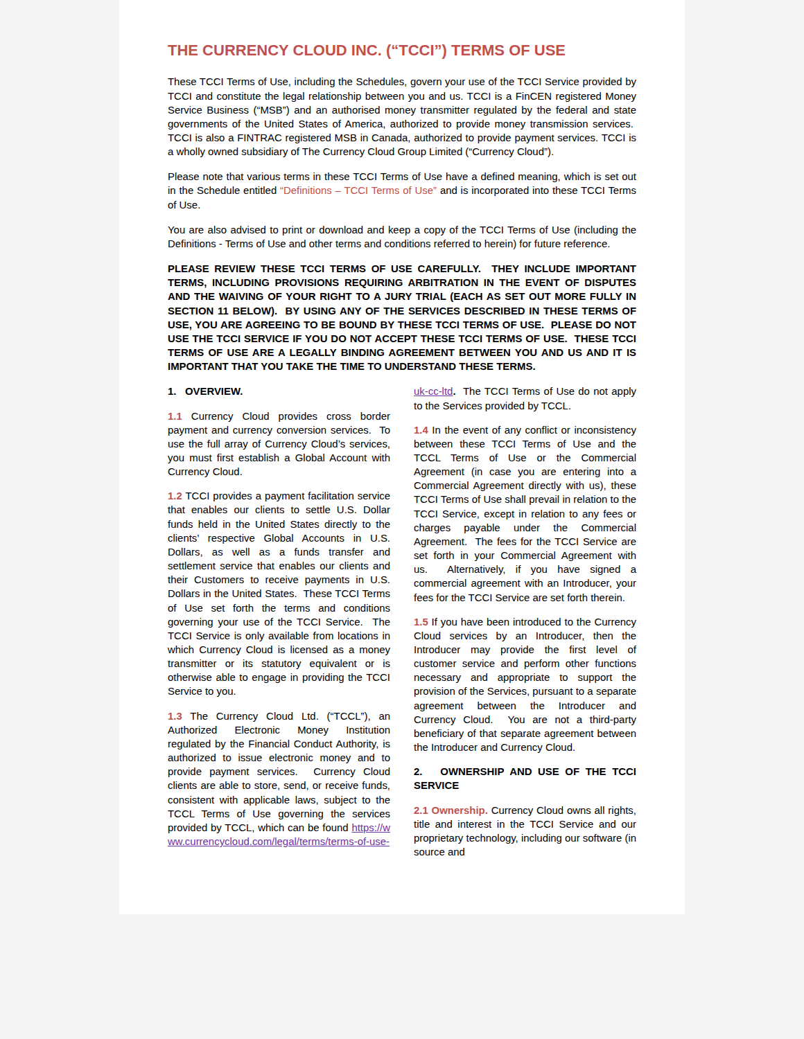THE CURRENCY CLOUD INC. (“TCCI”) TERMS OF USE
These TCCI Terms of Use, including the Schedules, govern your use of the TCCI Service provided by TCCI and constitute the legal relationship between you and us. TCCI is a FinCEN registered Money Service Business (“MSB”) and an authorised money transmitter regulated by the federal and state governments of the United States of America, authorized to provide money transmission services. TCCI is also a FINTRAC registered MSB in Canada, authorized to provide payment services. TCCI is a wholly owned subsidiary of The Currency Cloud Group Limited (“Currency Cloud”).
Please note that various terms in these TCCI Terms of Use have a defined meaning, which is set out in the Schedule entitled “Definitions – TCCI Terms of Use” and is incorporated into these TCCI Terms of Use.
You are also advised to print or download and keep a copy of the TCCI Terms of Use (including the Definitions - Terms of Use and other terms and conditions referred to herein) for future reference.
Please review these TCCI terms of use carefully. They include important terms, including provisions requiring arbitration in the event of disputes and the waiving of your right to a jury trial (each as set out more fully in Section 11 below). By using any of the services described in these terms of use, you are agreeing to be bound by these TCCI terms of use. Please do not use the TCCI service if you do not accept these TCCI terms of use. These TCCI terms of use are a legally binding agreement between you and us and it is important that you take the time to understand these terms.
1. OVERVIEW.
1.1 Currency Cloud provides cross border payment and currency conversion services. To use the full array of Currency Cloud’s services, you must first establish a Global Account with Currency Cloud.
1.2 TCCI provides a payment facilitation service that enables our clients to settle U.S. Dollar funds held in the United States directly to the clients’ respective Global Accounts in U.S. Dollars, as well as a funds transfer and settlement service that enables our clients and their Customers to receive payments in U.S. Dollars in the United States. These TCCI Terms of Use set forth the terms and conditions governing your use of the TCCI Service. The TCCI Service is only available from locations in which Currency Cloud is licensed as a money transmitter or its statutory equivalent or is otherwise able to engage in providing the TCCI Service to you.
1.3 The Currency Cloud Ltd. (“TCCL”), an Authorized Electronic Money Institution regulated by the Financial Conduct Authority, is authorized to issue electronic money and to provide payment services. Currency Cloud clients are able to store, send, or receive funds, consistent with applicable laws, subject to the TCCL Terms of Use governing the services provided by TCCL, which can be found https://www.currencycloud.com/legal/terms/terms-of-use-uk-cc-ltd. The TCCI Terms of Use do not apply to the Services provided by TCCL.
1.4 In the event of any conflict or inconsistency between these TCCI Terms of Use and the TCCL Terms of Use or the Commercial Agreement (in case you are entering into a Commercial Agreement directly with us), these TCCI Terms of Use shall prevail in relation to the TCCI Service, except in relation to any fees or charges payable under the Commercial Agreement. The fees for the TCCI Service are set forth in your Commercial Agreement with us. Alternatively, if you have signed a commercial agreement with an Introducer, your fees for the TCCI Service are set forth therein.
1.5 If you have been introduced to the Currency Cloud services by an Introducer, then the Introducer may provide the first level of customer service and perform other functions necessary and appropriate to support the provision of the Services, pursuant to a separate agreement between the Introducer and Currency Cloud. You are not a third-party beneficiary of that separate agreement between the Introducer and Currency Cloud.
2. OWNERSHIP AND USE OF THE TCCI SERVICE
2.1 Ownership. Currency Cloud owns all rights, title and interest in the TCCI Service and our proprietary technology, including our software (in source and